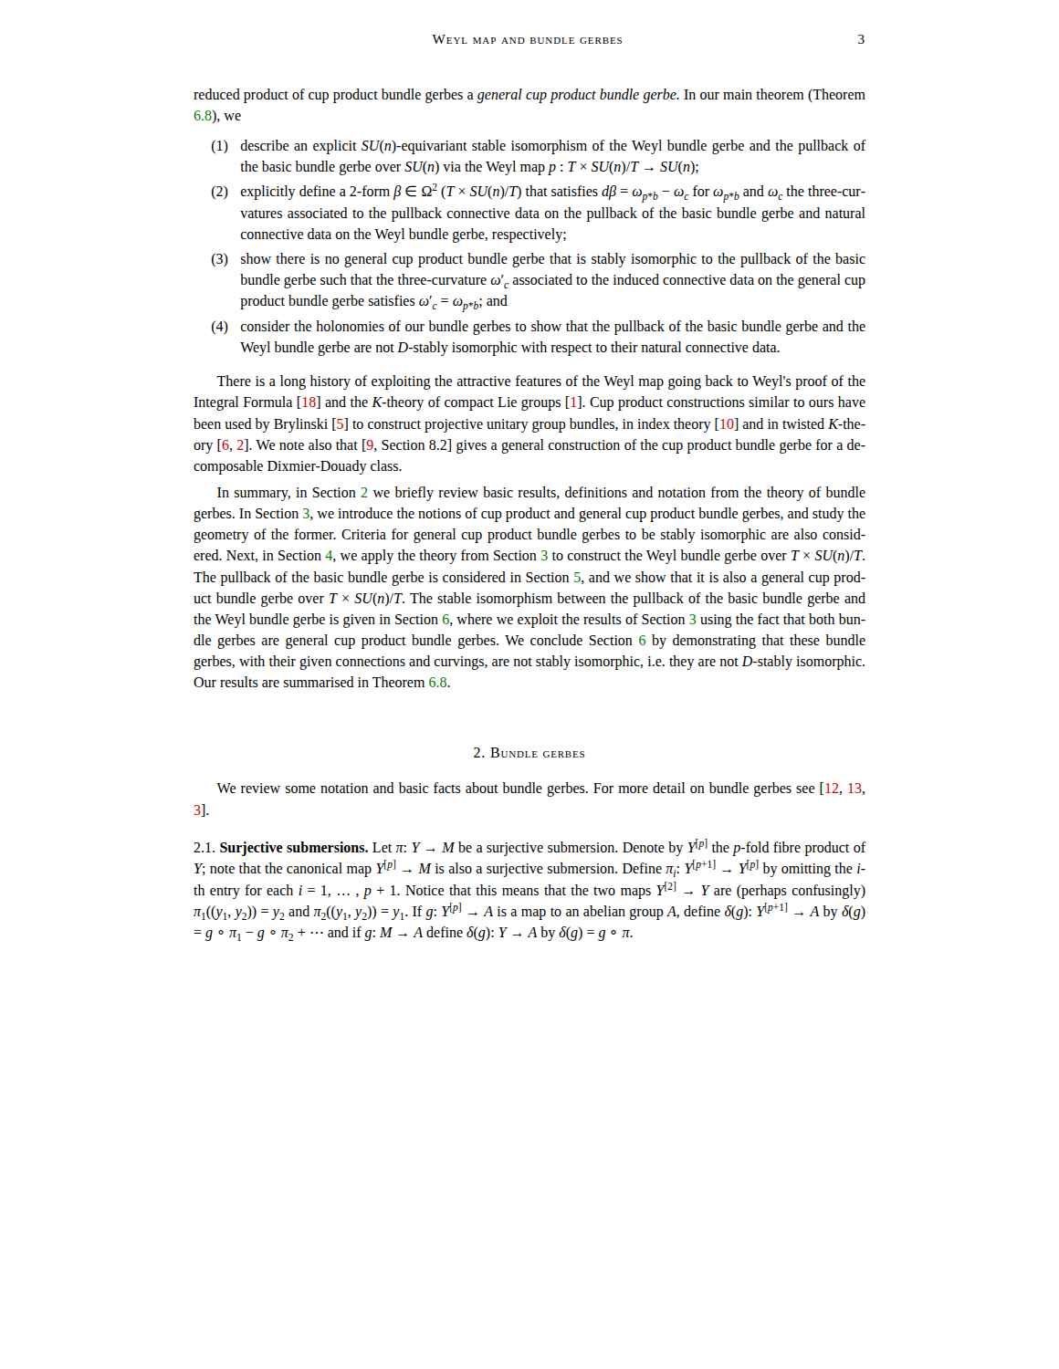Weyl map and bundle gerbes 3
reduced product of cup product bundle gerbes a general cup product bundle gerbe. In our main theorem (Theorem 6.8), we
describe an explicit SU(n)-equivariant stable isomorphism of the Weyl bundle gerbe and the pullback of the basic bundle gerbe over SU(n) via the Weyl map p : T × SU(n)/T → SU(n);
explicitly define a 2-form β ∈ Ω2 (T × SU(n)/T) that satisfies dβ = ωp*b − ωc for ωp*b and ωc the three-curvatures associated to the pullback connective data on the pullback of the basic bundle gerbe and natural connective data on the Weyl bundle gerbe, respectively;
show there is no general cup product bundle gerbe that is stably isomorphic to the pullback of the basic bundle gerbe such that the three-curvature ω′c associated to the induced connective data on the general cup product bundle gerbe satisfies ω′c = ωp*b; and
consider the holonomies of our bundle gerbes to show that the pullback of the basic bundle gerbe and the Weyl bundle gerbe are not D-stably isomorphic with respect to their natural connective data.
There is a long history of exploiting the attractive features of the Weyl map going back to Weyl's proof of the Integral Formula [18] and the K-theory of compact Lie groups [1]. Cup product constructions similar to ours have been used by Brylinski [5] to construct projective unitary group bundles, in index theory [10] and in twisted K-theory [6, 2]. We note also that [9, Section 8.2] gives a general construction of the cup product bundle gerbe for a decomposable Dixmier-Douady class.
In summary, in Section 2 we briefly review basic results, definitions and notation from the theory of bundle gerbes. In Section 3, we introduce the notions of cup product and general cup product bundle gerbes, and study the geometry of the former. Criteria for general cup product bundle gerbes to be stably isomorphic are also considered. Next, in Section 4, we apply the theory from Section 3 to construct the Weyl bundle gerbe over T × SU(n)/T. The pullback of the basic bundle gerbe is considered in Section 5, and we show that it is also a general cup product bundle gerbe over T × SU(n)/T. The stable isomorphism between the pullback of the basic bundle gerbe and the Weyl bundle gerbe is given in Section 6, where we exploit the results of Section 3 using the fact that both bundle gerbes are general cup product bundle gerbes. We conclude Section 6 by demonstrating that these bundle gerbes, with their given connections and curvings, are not stably isomorphic, i.e. they are not D-stably isomorphic. Our results are summarised in Theorem 6.8.
2. Bundle gerbes
We review some notation and basic facts about bundle gerbes. For more detail on bundle gerbes see [12, 13, 3].
2.1. Surjective submersions. Let π: Y → M be a surjective submersion. Denote by Y[p] the p-fold fibre product of Y; note that the canonical map Y[p] → M is also a surjective submersion. Define πi: Y[p+1] → Y[p] by omitting the i-th entry for each i = 1, … , p + 1. Notice that this means that the two maps Y[2] → Y are (perhaps confusingly) π1((y1, y2)) = y2 and π2((y1, y2)) = y1. If g: Y[p] → A is a map to an abelian group A, define δ(g): Y[p+1] → A by δ(g) = g ∘ π1 − g ∘ π2 + ⋯ and if g: M → A define δ(g): Y → A by δ(g) = g ∘ π.